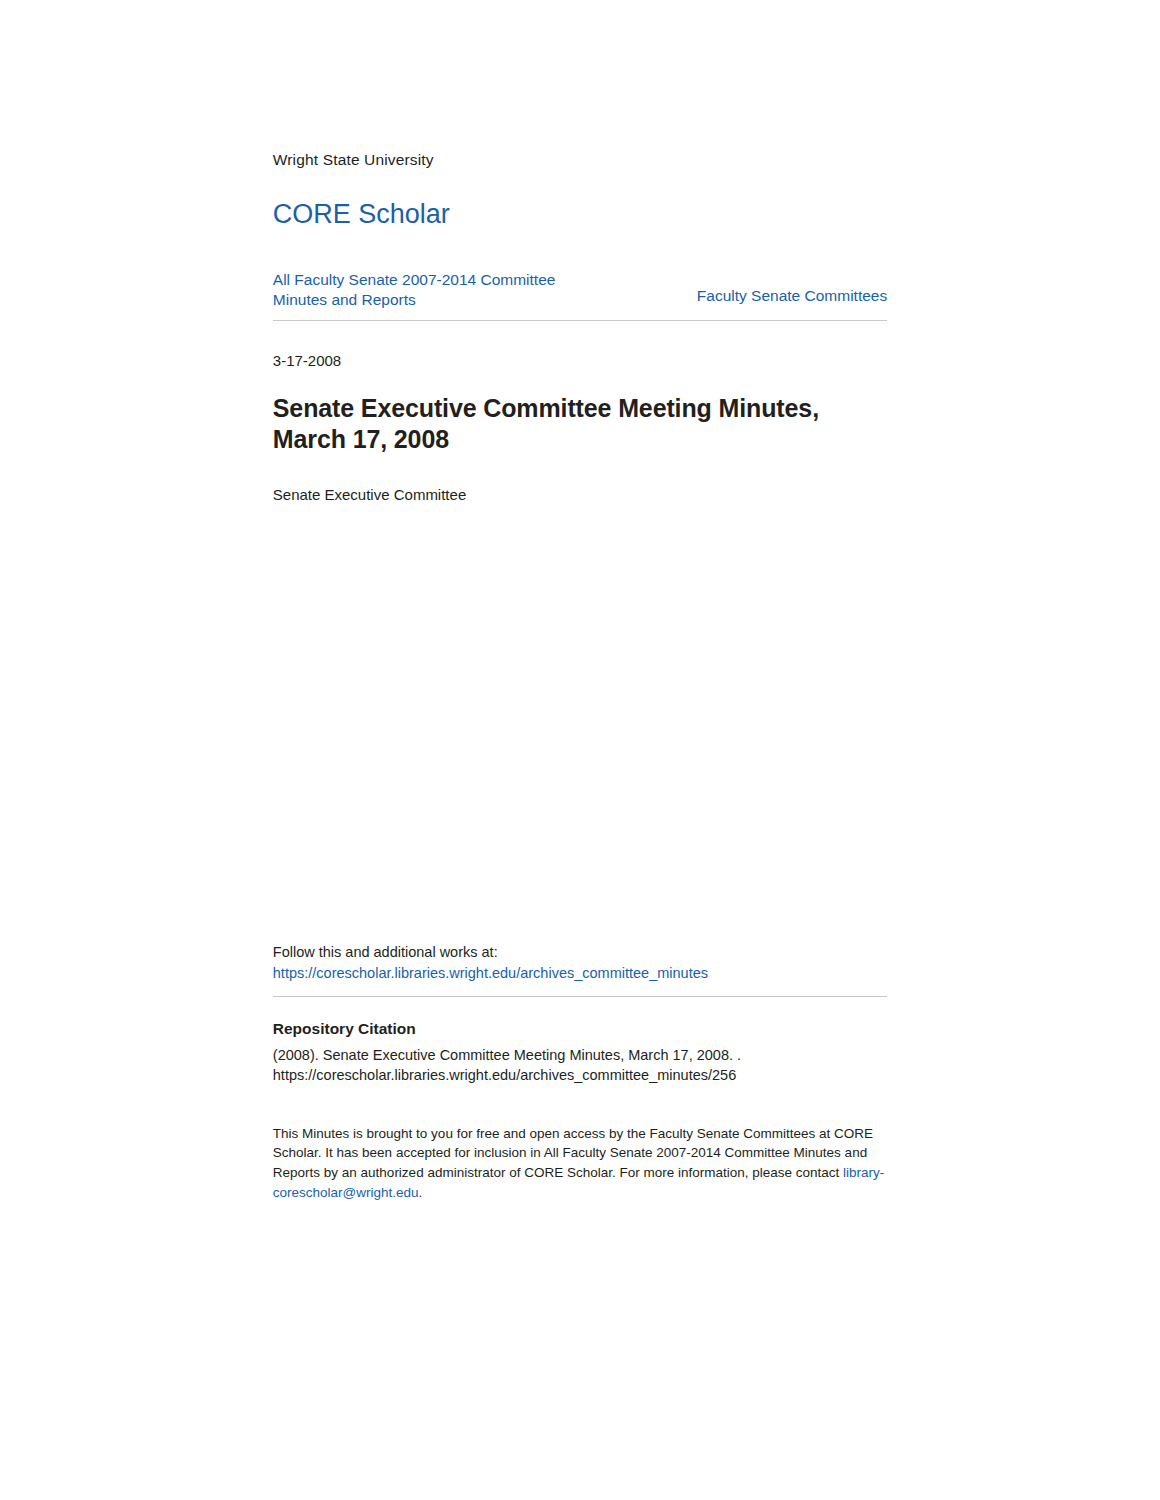Wright State University
CORE Scholar
All Faculty Senate 2007-2014 Committee
Minutes and Reports
Faculty Senate Committees
3-17-2008
Senate Executive Committee Meeting Minutes, March 17, 2008
Senate Executive Committee
Follow this and additional works at: https://corescholar.libraries.wright.edu/archives_committee_minutes
Repository Citation
(2008). Senate Executive Committee Meeting Minutes, March 17, 2008. .
https://corescholar.libraries.wright.edu/archives_committee_minutes/256
This Minutes is brought to you for free and open access by the Faculty Senate Committees at CORE Scholar. It has been accepted for inclusion in All Faculty Senate 2007-2014 Committee Minutes and Reports by an authorized administrator of CORE Scholar. For more information, please contact library-corescholar@wright.edu.